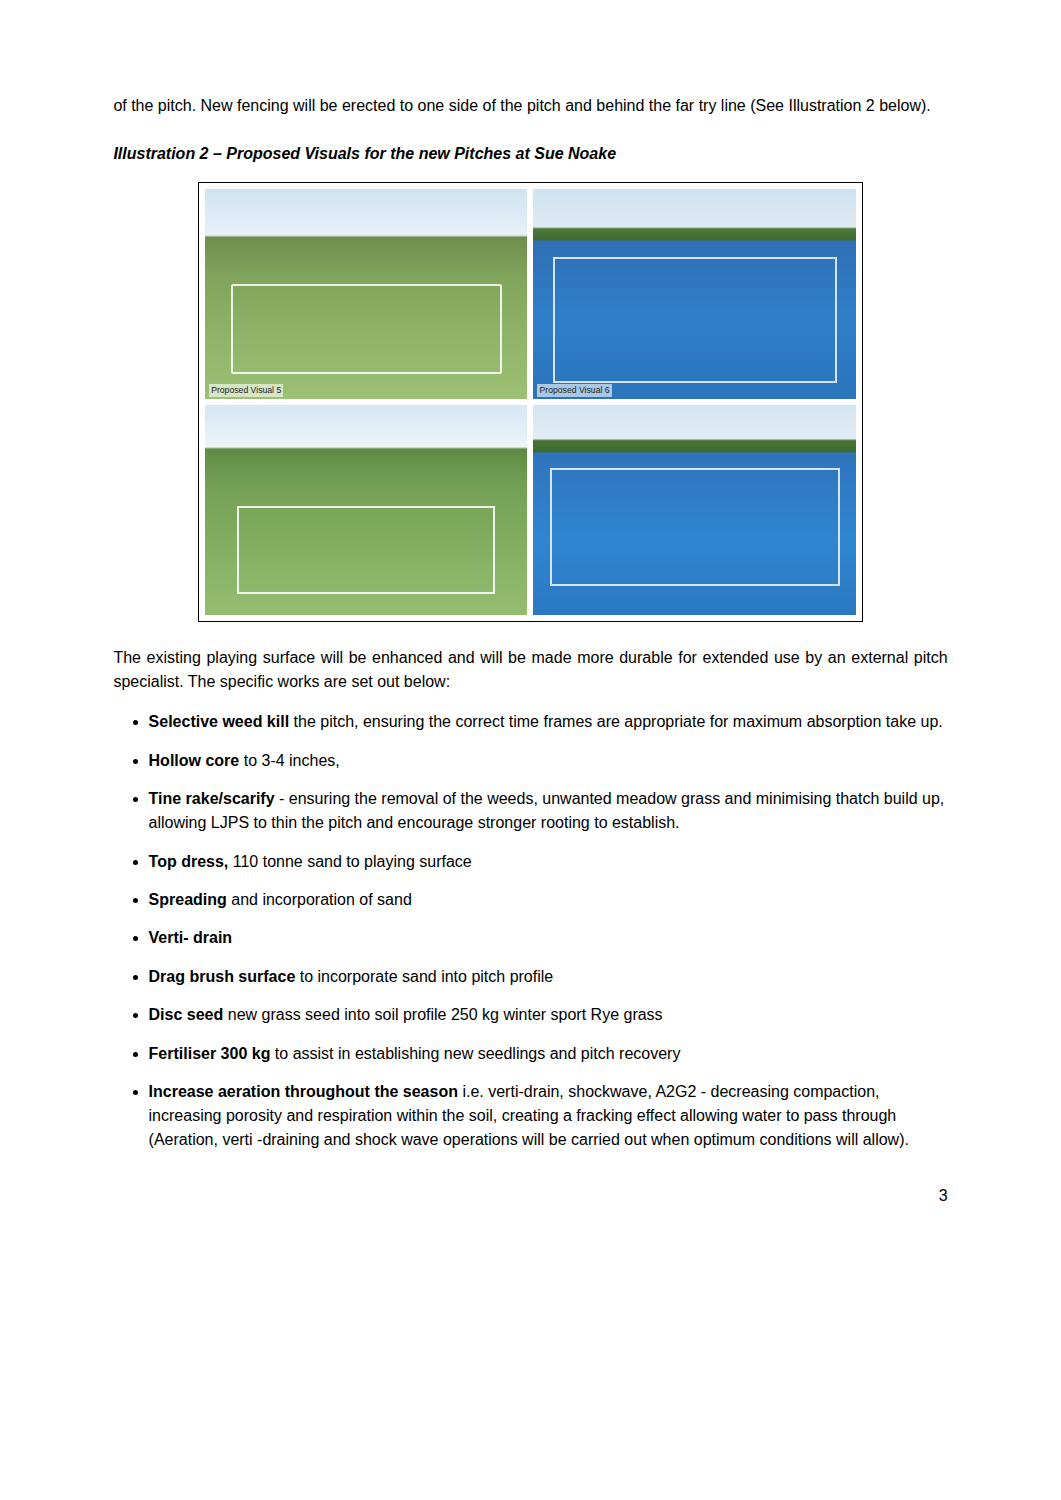of the pitch. New fencing will be erected to one side of the pitch and behind the far try line (See Illustration 2 below).
Illustration 2 – Proposed Visuals for the new Pitches at Sue Noake
Proposed Visual 5
Proposed Visual 6
The existing playing surface will be enhanced and will be made more durable for extended use by an external pitch specialist. The specific works are set out below:
Selective weed kill the pitch, ensuring the correct time frames are appropriate for maximum absorption take up.
Hollow core to 3-4 inches,
Tine rake/scarify - ensuring the removal of the weeds, unwanted meadow grass and minimising thatch build up, allowing LJPS to thin the pitch and encourage stronger rooting to establish.
Top dress, 110 tonne sand to playing surface
Spreading and incorporation of sand
Verti- drain
Drag brush surface to incorporate sand into pitch profile
Disc seed new grass seed into soil profile 250 kg winter sport Rye grass
Fertiliser 300 kg to assist in establishing new seedlings and pitch recovery
Increase aeration throughout the season i.e. verti-drain, shockwave, A2G2 - decreasing compaction, increasing porosity and respiration within the soil, creating a fracking effect allowing water to pass through (Aeration, verti -draining and shock wave operations will be carried out when optimum conditions will allow).
3